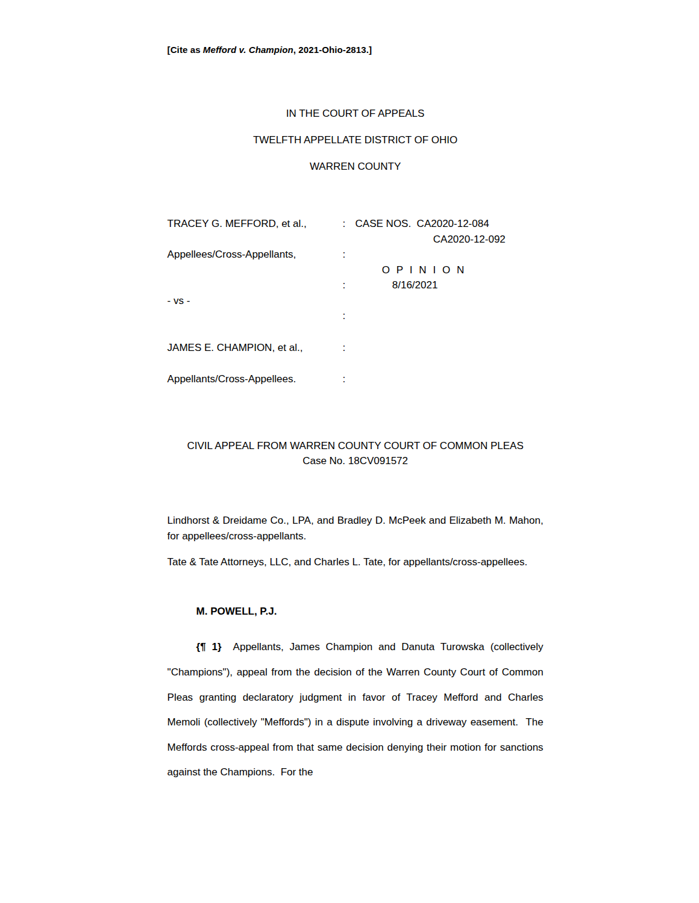[Cite as Mefford v. Champion, 2021-Ohio-2813.]
IN THE COURT OF APPEALS
TWELFTH APPELLATE DISTRICT OF OHIO
WARREN COUNTY
| TRACEY G. MEFFORD, et al., | : | CASE NOS. CA2020-12-084 CA2020-12-092 |
| Appellees/Cross-Appellants, | : | |
| | | O P I N I O N |
| | : | 8/16/2021 |
| - vs - | | |
| | : | |
| JAMES E. CHAMPION, et al., | : | |
| Appellants/Cross-Appellees. | : | |
CIVIL APPEAL FROM WARREN COUNTY COURT OF COMMON PLEAS
Case No. 18CV091572
Lindhorst & Dreidame Co., LPA, and Bradley D. McPeek and Elizabeth M. Mahon, for appellees/cross-appellants.
Tate & Tate Attorneys, LLC, and Charles L. Tate, for appellants/cross-appellees.
M. POWELL, P.J.
{¶ 1} Appellants, James Champion and Danuta Turowska (collectively "Champions"), appeal from the decision of the Warren County Court of Common Pleas granting declaratory judgment in favor of Tracey Mefford and Charles Memoli (collectively "Meffords") in a dispute involving a driveway easement. The Meffords cross-appeal from that same decision denying their motion for sanctions against the Champions. For the